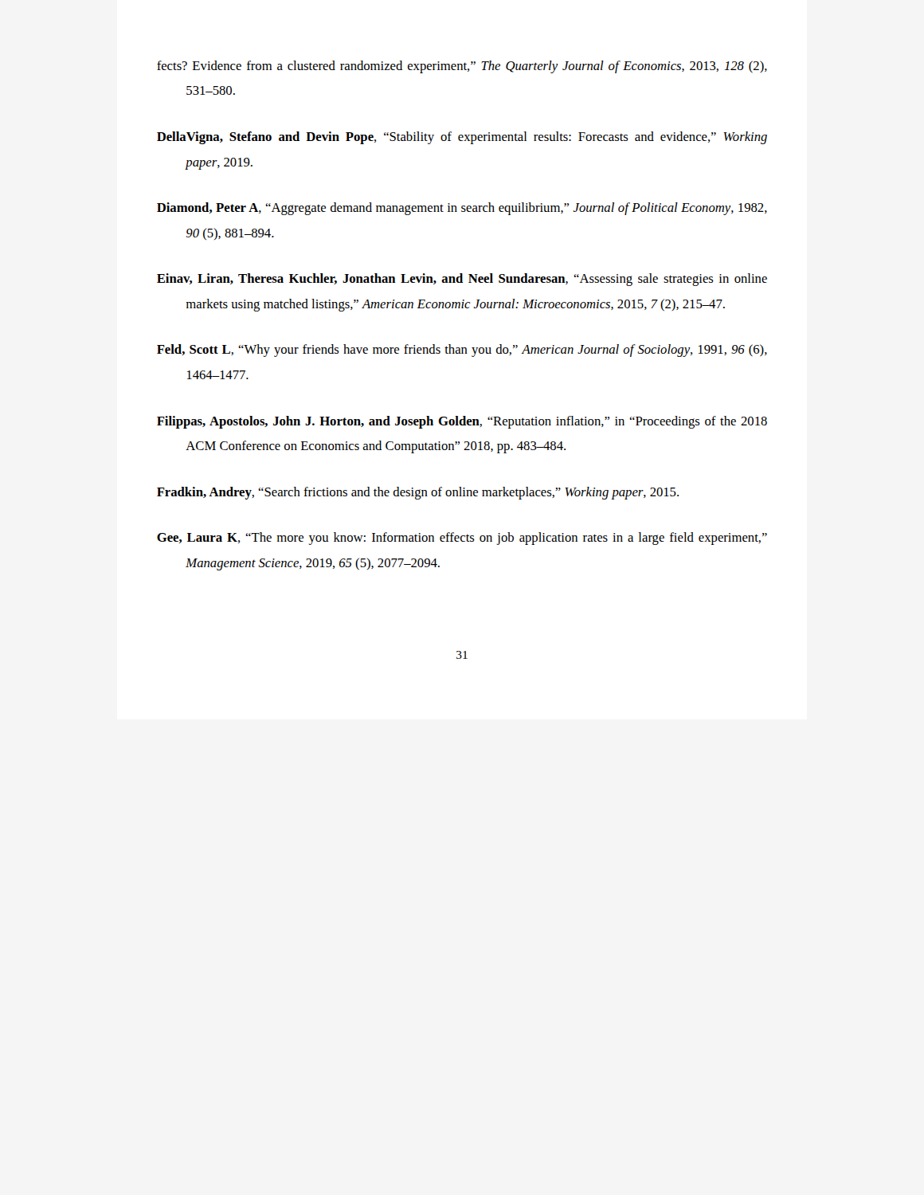fects? Evidence from a clustered randomized experiment,” The Quarterly Journal of Economics, 2013, 128 (2), 531–580.
DellaVigna, Stefano and Devin Pope, “Stability of experimental results: Forecasts and evidence,” Working paper, 2019.
Diamond, Peter A, “Aggregate demand management in search equilibrium,” Journal of Political Economy, 1982, 90 (5), 881–894.
Einav, Liran, Theresa Kuchler, Jonathan Levin, and Neel Sundaresan, “Assessing sale strategies in online markets using matched listings,” American Economic Journal: Microeconomics, 2015, 7 (2), 215–47.
Feld, Scott L, “Why your friends have more friends than you do,” American Journal of Sociology, 1991, 96 (6), 1464–1477.
Filippas, Apostolos, John J. Horton, and Joseph Golden, “Reputation inflation,” in “Proceedings of the 2018 ACM Conference on Economics and Computation” 2018, pp. 483–484.
Fradkin, Andrey, “Search frictions and the design of online marketplaces,” Working paper, 2015.
Gee, Laura K, “The more you know: Information effects on job application rates in a large field experiment,” Management Science, 2019, 65 (5), 2077–2094.
31